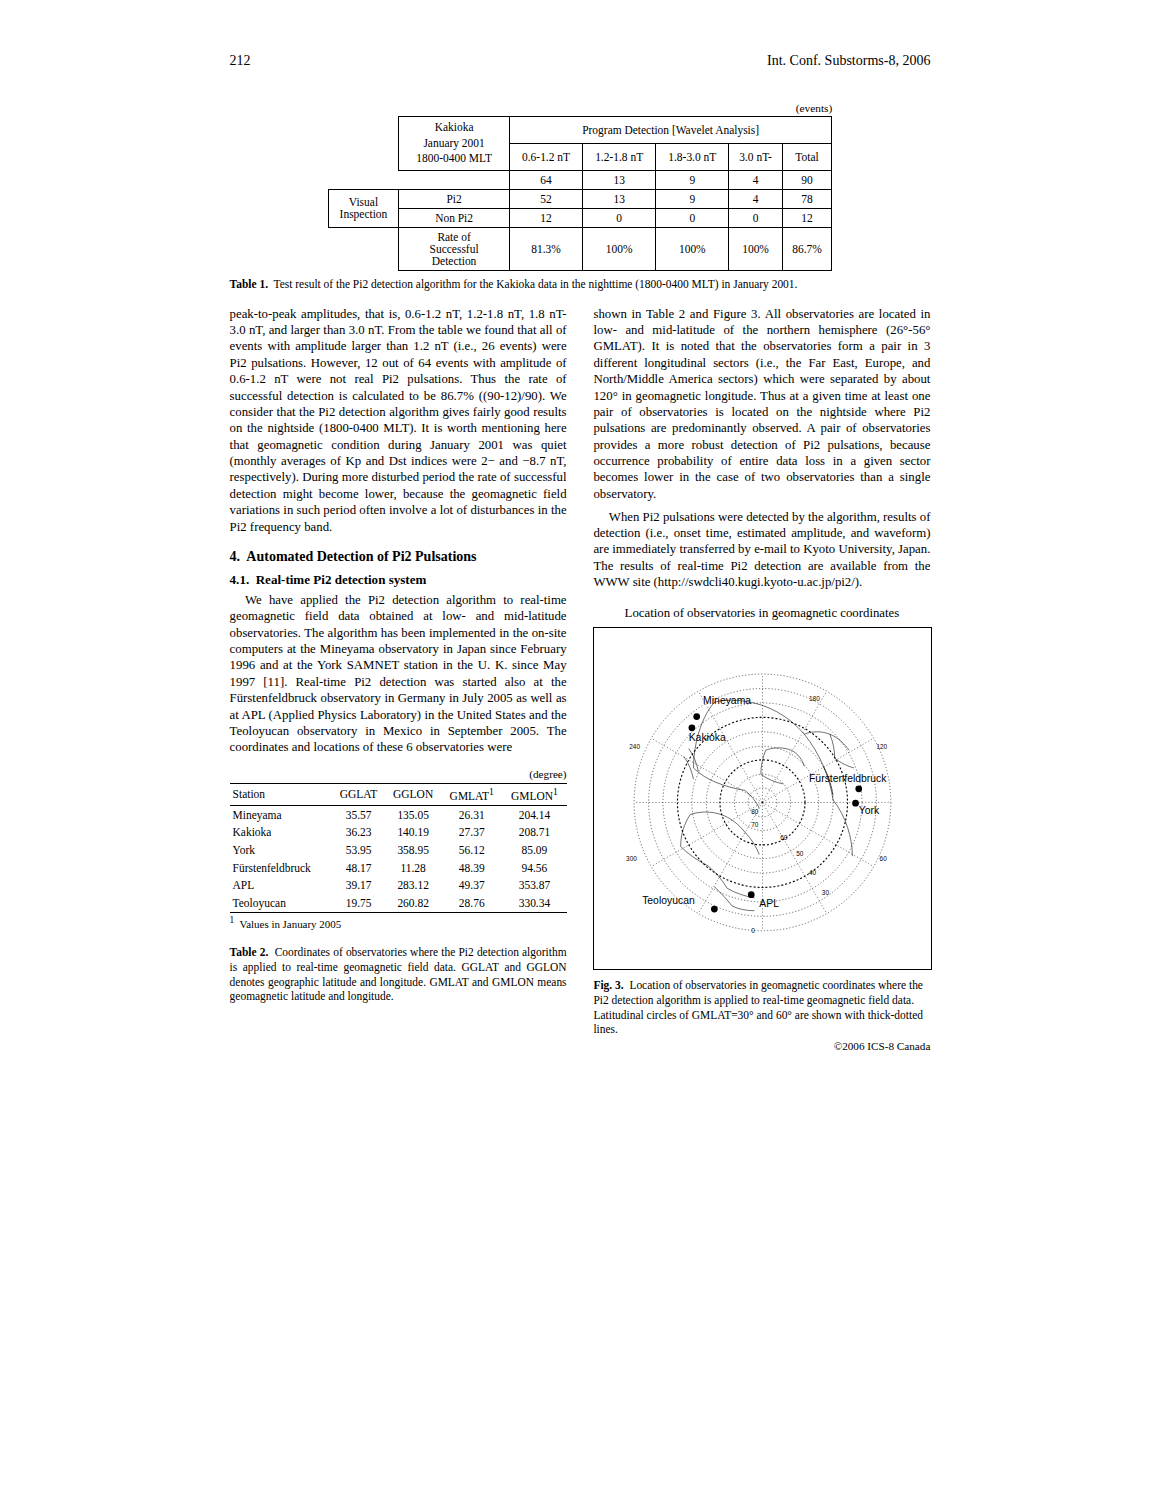212
Int. Conf. Substorms-8, 2006
(events)
| | Kakioka January 2001 1800-0400 MLT | Program Detection [Wavelet Analysis] |
| | 0.6-1.2 nT | 1.2-1.8 nT | 1.8-3.0 nT | 3.0 nT- | Total |
| | | 64 | 13 | 9 | 4 | 90 |
| Visual Inspection | Pi2 | 52 | 13 | 9 | 4 | 78 |
| Non Pi2 | 12 | 0 | 0 | 0 | 12 |
| | Rate of Successful Detection | 81.3% | 100% | 100% | 100% | 86.7% |
Table 1. Test result of the Pi2 detection algorithm for the Kakioka data in the nighttime (1800-0400 MLT) in January 2001.
peak-to-peak amplitudes, that is, 0.6-1.2 nT, 1.2-1.8 nT, 1.8 nT-3.0 nT, and larger than 3.0 nT. From the table we found that all of events with amplitude larger than 1.2 nT (i.e., 26 events) were Pi2 pulsations. However, 12 out of 64 events with amplitude of 0.6-1.2 nT were not real Pi2 pulsations. Thus the rate of successful detection is calculated to be 86.7% ((90-12)/90). We consider that the Pi2 detection algorithm gives fairly good results on the nightside (1800-0400 MLT). It is worth mentioning here that geomagnetic condition during January 2001 was quiet (monthly averages of Kp and Dst indices were 2− and −8.7 nT, respectively). During more disturbed period the rate of successful detection might become lower, because the geomagnetic field variations in such period often involve a lot of disturbances in the Pi2 frequency band.
4. Automated Detection of Pi2 Pulsations
4.1. Real-time Pi2 detection system
We have applied the Pi2 detection algorithm to real-time geomagnetic field data obtained at low- and mid-latitude observatories. The algorithm has been implemented in the on-site computers at the Mineyama observatory in Japan since February 1996 and at the York SAMNET station in the U. K. since May 1997 [11]. Real-time Pi2 detection was started also at the Fürstenfeldbruck observatory in Germany in July 2005 as well as at APL (Applied Physics Laboratory) in the United States and the Teoloyucan observatory in Mexico in September 2005. The coordinates and locations of these 6 observatories were
(degree)
| Station | GGLAT | GGLON | GMLAT 1 | GMLON 1 |
| --- | --- | --- | --- | --- |
| Mineyama | 35.57 | 135.05 | 26.31 | 204.14 |
| Kakioka | 36.23 | 140.19 | 27.37 | 208.71 |
| York | 53.95 | 358.95 | 56.12 | 85.09 |
| Fürstenfeldbruck | 48.17 | 11.28 | 48.39 | 94.56 |
| APL | 39.17 | 283.12 | 49.37 | 353.87 |
| Teoloyucan | 19.75 | 260.82 | 28.76 | 330.34 |
1 Values in January 2005
Table 2. Coordinates of observatories where the Pi2 detection algorithm is applied to real-time geomagnetic field data. GGLAT and GGLON denotes geographic latitude and longitude. GMLAT and GMLON means geomagnetic latitude and longitude.
shown in Table 2 and Figure 3. All observatories are located in low- and mid-latitude of the northern hemisphere (26°-56° GMLAT). It is noted that the observatories form a pair in 3 different longitudinal sectors (i.e., the Far East, Europe, and North/Middle America sectors) which were separated by about 120° in geomagnetic longitude. Thus at a given time at least one pair of observatories is located on the nightside where Pi2 pulsations are predominantly observed. A pair of observatories provides a more robust detection of Pi2 pulsations, because occurrence probability of entire data loss in a given sector becomes lower in the case of two observatories than a single observatory.
When Pi2 pulsations were detected by the algorithm, results of detection (i.e., onset time, estimated amplitude, and waveform) are immediately transferred by e-mail to Kyoto University, Japan. The results of real-time Pi2 detection are available from the WWW site (http://swdcli40.kugi.kyoto-u.ac.jp/pi2/).
Location of observatories in geomagnetic coordinates
180 240 120 300 60 0 80 70 60 50 40 30 Mineyama Kakioka Fürstenfeldbruck York APL Teoloyucan
Fig. 3. Location of observatories in geomagnetic coordinates where the Pi2 detection algorithm is applied to real-time geomagnetic field data. Latitudinal circles of GMLAT=30° and 60° are shown with thick-dotted lines.
©2006 ICS-8 Canada